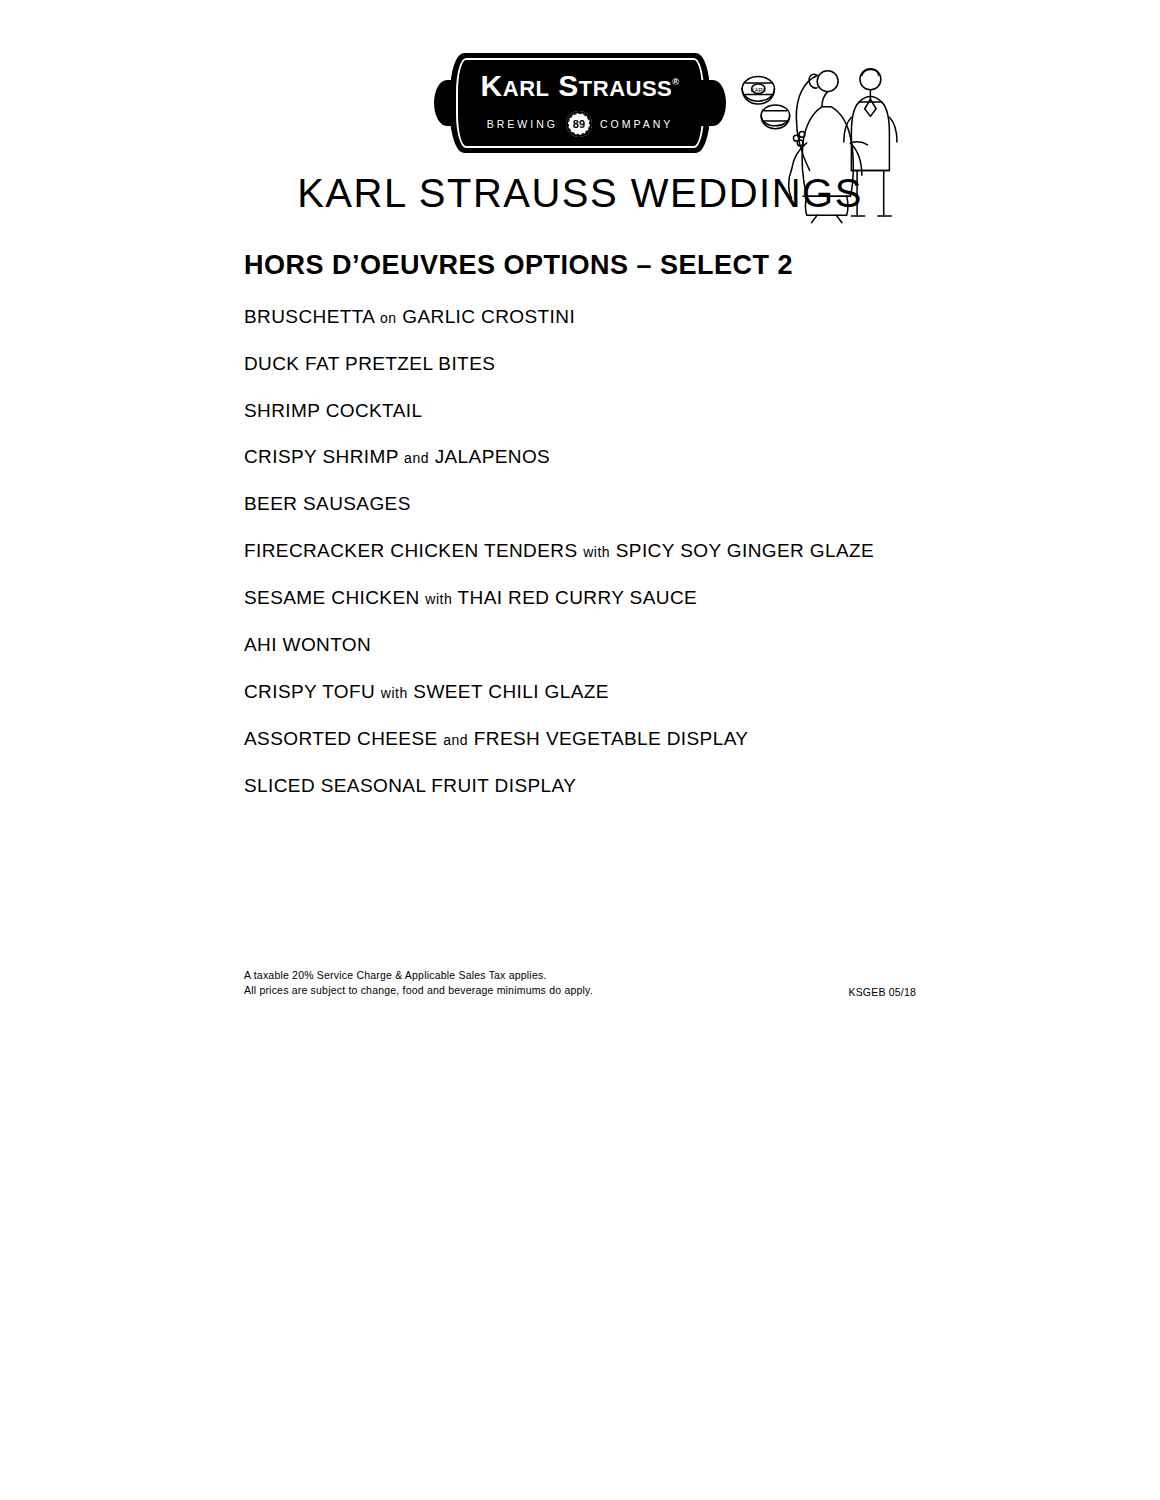KARL
KARL STRAUSS®
BREWING 89 COMPANY
Karl Strauss Weddings
Hors d’Oeuvres Options – Select 2
Bruschetta on Garlic Crostini
Duck Fat Pretzel Bites
Shrimp Cocktail
Crispy Shrimp and Jalapenos
Beer Sausages
Firecracker Chicken Tenders with Spicy Soy Ginger Glaze
Sesame Chicken with Thai Red Curry Sauce
Ahi Wonton
Crispy Tofu with Sweet Chili Glaze
Assorted Cheese and Fresh Vegetable Display
Sliced Seasonal Fruit Display
A taxable 20% Service Charge & Applicable Sales Tax applies.
All prices are subject to change, food and beverage minimums do apply.
KSGEB 05/18